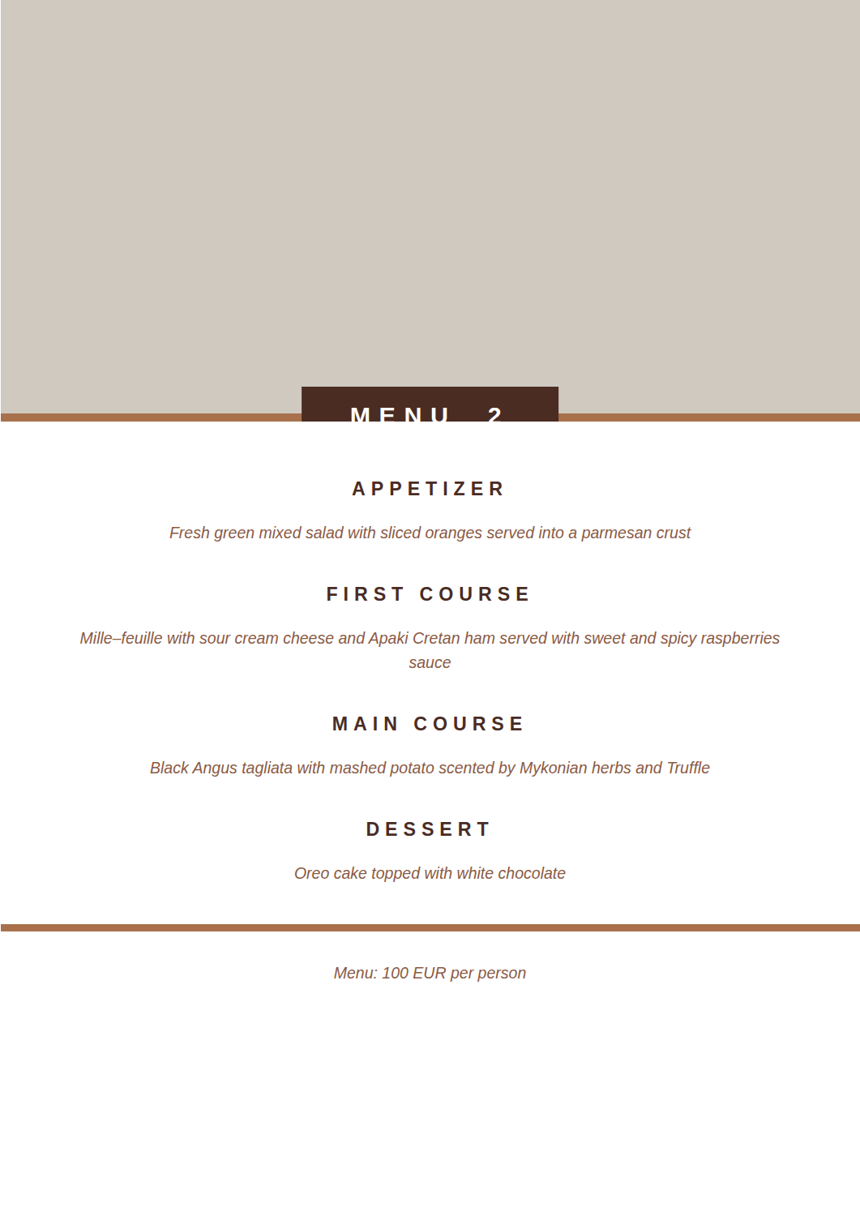MENU 2
Appetizer
Fresh green mixed salad with sliced oranges served into a parmesan crust
First Course
Mille–feuille with sour cream cheese and Apaki Cretan ham served with sweet and spicy raspberries sauce
Main Course
Black Angus tagliata with mashed potato scented by Mykonian herbs and Truffle
Dessert
Oreo cake topped with white chocolate
Menu: 100 EUR per person